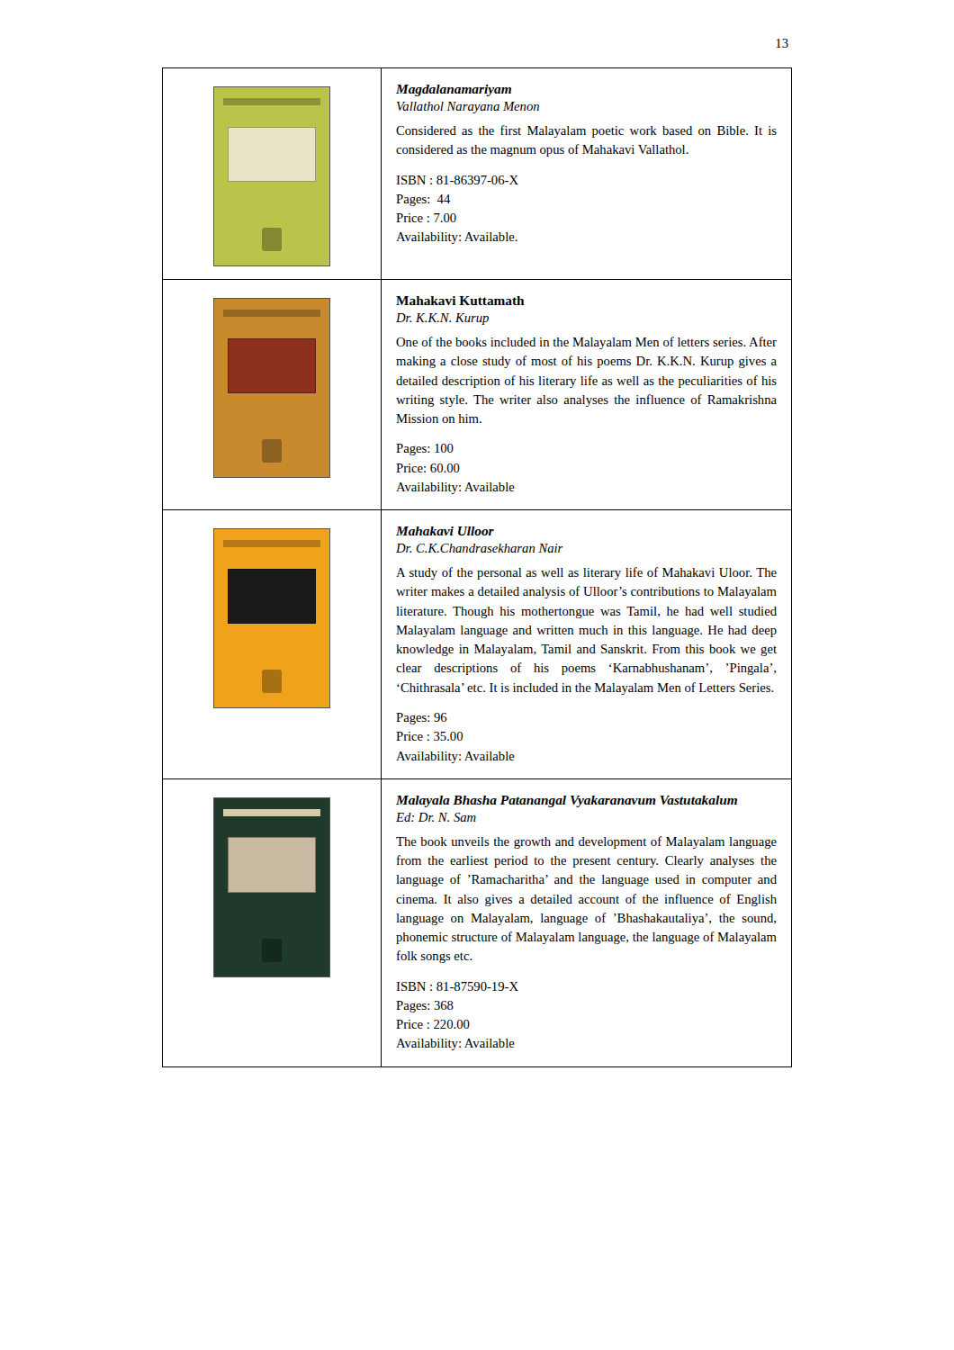13
| | Magdalanamariyam Vallathol Narayana Menon Considered as the first Malayalam poetic work based on Bible. It is considered as the magnum opus of Mahakavi Vallathol. ISBN : 81-86397-06-X Pages: 44 Price : 7.00 Availability: Available. |
| | Mahakavi Kuttamath Dr. K.K.N. Kurup One of the books included in the Malayalam Men of letters series. After making a close study of most of his poems Dr. K.K.N. Kurup gives a detailed description of his literary life as well as the peculiarities of his writing style. The writer also analyses the influence of Ramakrishna Mission on him. Pages: 100 Price: 60.00 Availability: Available |
| | Mahakavi Ulloor Dr. C.K.Chandrasekharan Nair A study of the personal as well as literary life of Mahakavi Uloor. The writer makes a detailed analysis of Ulloor’s contributions to Malayalam literature. Though his mothertongue was Tamil, he had well studied Malayalam language and written much in this language. He had deep knowledge in Malayalam, Tamil and Sanskrit. From this book we get clear descriptions of his poems ‘Karnabhushanam’, ’Pingala’, ‘Chithrasala’ etc. It is included in the Malayalam Men of Letters Series. Pages: 96 Price : 35.00 Availability: Available |
| | Malayala Bhasha Patanangal Vyakaranavum Vastutakalum Ed: Dr. N. Sam The book unveils the growth and development of Malayalam language from the earliest period to the present century. Clearly analyses the language of ’Ramacharitha’ and the language used in computer and cinema. It also gives a detailed account of the influence of English language on Malayalam, language of ’Bhashakautaliya’, the sound, phonemic structure of Malayalam language, the language of Malayalam folk songs etc. ISBN : 81-87590-19-X Pages: 368 Price : 220.00 Availability: Available |